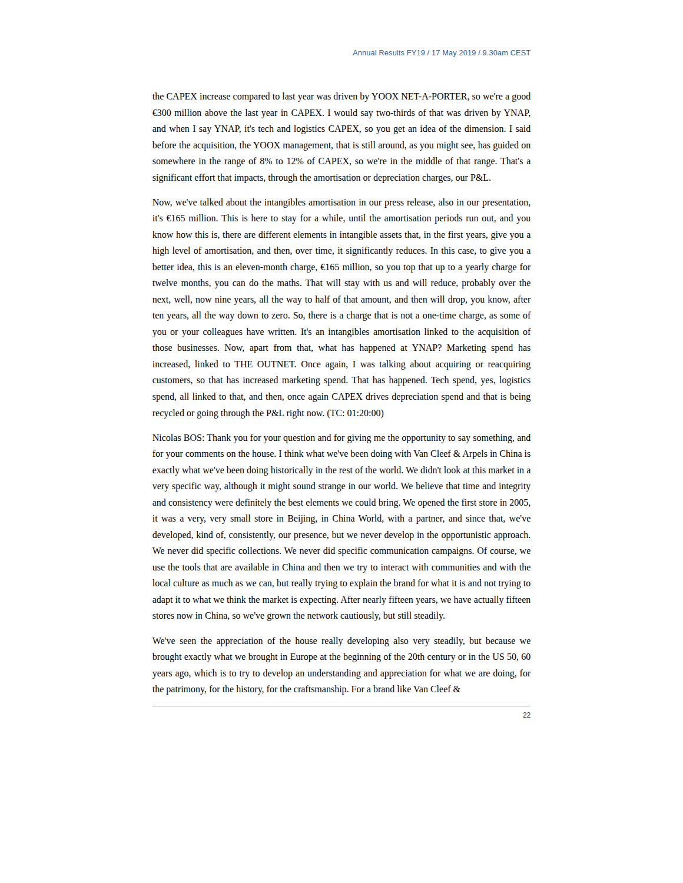Annual Results FY19 / 17 May 2019 / 9.30am CEST
the CAPEX increase compared to last year was driven by YOOX NET-A-PORTER, so we're a good €300 million above the last year in CAPEX. I would say two-thirds of that was driven by YNAP, and when I say YNAP, it's tech and logistics CAPEX, so you get an idea of the dimension. I said before the acquisition, the YOOX management, that is still around, as you might see, has guided on somewhere in the range of 8% to 12% of CAPEX, so we're in the middle of that range. That's a significant effort that impacts, through the amortisation or depreciation charges, our P&L.
Now, we've talked about the intangibles amortisation in our press release, also in our presentation, it's €165 million. This is here to stay for a while, until the amortisation periods run out, and you know how this is, there are different elements in intangible assets that, in the first years, give you a high level of amortisation, and then, over time, it significantly reduces. In this case, to give you a better idea, this is an eleven-month charge, €165 million, so you top that up to a yearly charge for twelve months, you can do the maths. That will stay with us and will reduce, probably over the next, well, now nine years, all the way to half of that amount, and then will drop, you know, after ten years, all the way down to zero. So, there is a charge that is not a one-time charge, as some of you or your colleagues have written. It's an intangibles amortisation linked to the acquisition of those businesses. Now, apart from that, what has happened at YNAP? Marketing spend has increased, linked to THE OUTNET. Once again, I was talking about acquiring or reacquiring customers, so that has increased marketing spend. That has happened. Tech spend, yes, logistics spend, all linked to that, and then, once again CAPEX drives depreciation spend and that is being recycled or going through the P&L right now. (TC: 01:20:00)
Nicolas BOS: Thank you for your question and for giving me the opportunity to say something, and for your comments on the house. I think what we've been doing with Van Cleef & Arpels in China is exactly what we've been doing historically in the rest of the world. We didn't look at this market in a very specific way, although it might sound strange in our world. We believe that time and integrity and consistency were definitely the best elements we could bring. We opened the first store in 2005, it was a very, very small store in Beijing, in China World, with a partner, and since that, we've developed, kind of, consistently, our presence, but we never develop in the opportunistic approach. We never did specific collections. We never did specific communication campaigns. Of course, we use the tools that are available in China and then we try to interact with communities and with the local culture as much as we can, but really trying to explain the brand for what it is and not trying to adapt it to what we think the market is expecting. After nearly fifteen years, we have actually fifteen stores now in China, so we've grown the network cautiously, but still steadily.
We've seen the appreciation of the house really developing also very steadily, but because we brought exactly what we brought in Europe at the beginning of the 20th century or in the US 50, 60 years ago, which is to try to develop an understanding and appreciation for what we are doing, for the patrimony, for the history, for the craftsmanship. For a brand like Van Cleef &
22